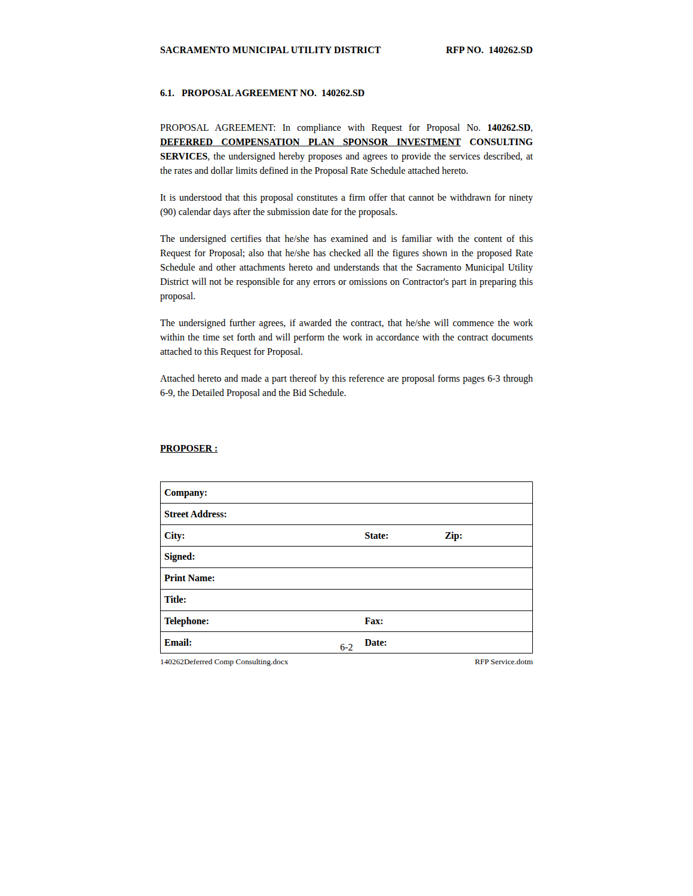SACRAMENTO MUNICIPAL UTILITY DISTRICT
RFP NO. 140262.SD
6.1. PROPOSAL AGREEMENT NO. 140262.SD
PROPOSAL AGREEMENT: In compliance with Request for Proposal No. 140262.SD, DEFERRED COMPENSATION PLAN SPONSOR INVESTMENT CONSULTING SERVICES, the undersigned hereby proposes and agrees to provide the services described, at the rates and dollar limits defined in the Proposal Rate Schedule attached hereto.
It is understood that this proposal constitutes a firm offer that cannot be withdrawn for ninety (90) calendar days after the submission date for the proposals.
The undersigned certifies that he/she has examined and is familiar with the content of this Request for Proposal; also that he/she has checked all the figures shown in the proposed Rate Schedule and other attachments hereto and understands that the Sacramento Municipal Utility District will not be responsible for any errors or omissions on Contractor's part in preparing this proposal.
The undersigned further agrees, if awarded the contract, that he/she will commence the work within the time set forth and will perform the work in accordance with the contract documents attached to this Request for Proposal.
Attached hereto and made a part thereof by this reference are proposal forms pages 6-3 through 6-9, the Detailed Proposal and the Bid Schedule.
PROPOSER :
| Company: |
| Street Address: |
| City: State: Zip: |
| Signed: |
| Print Name: |
| Title: |
| Telephone: Fax: |
| Email: Date: |
6-2
140262Deferred Comp Consulting.docx
RFP Service.dotm